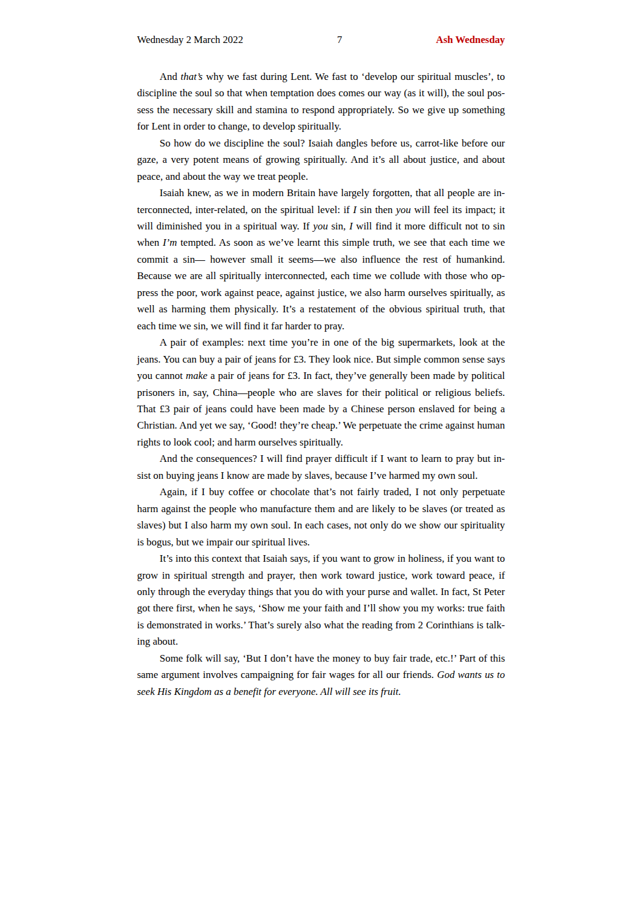Wednesday 2 March 2022
7
Ash Wednesday
And that’s why we fast during Lent. We fast to ‘develop our spiritual muscles’, to discipline the soul so that when temptation does comes our way (as it will), the soul possess the necessary skill and stamina to respond appropriately. So we give up something for Lent in order to change, to develop spiritually.
So how do we discipline the soul? Isaiah dangles before us, carrot-like before our gaze, a very potent means of growing spiritually. And it’s all about justice, and about peace, and about the way we treat people.
Isaiah knew, as we in modern Britain have largely forgotten, that all people are interconnected, inter-related, on the spiritual level: if I sin then you will feel its impact; it will diminished you in a spiritual way. If you sin, I will find it more difficult not to sin when I’m tempted. As soon as we’ve learnt this simple truth, we see that each time we commit a sin— however small it seems—we also influence the rest of humankind. Because we are all spiritually interconnected, each time we collude with those who oppress the poor, work against peace, against justice, we also harm ourselves spiritually, as well as harming them physically. It’s a restatement of the obvious spiritual truth, that each time we sin, we will find it far harder to pray.
A pair of examples: next time you’re in one of the big supermarkets, look at the jeans. You can buy a pair of jeans for £3. They look nice. But simple common sense says you cannot make a pair of jeans for £3. In fact, they’ve generally been made by political prisoners in, say, China—people who are slaves for their political or religious beliefs. That £3 pair of jeans could have been made by a Chinese person enslaved for being a Christian. And yet we say, ‘Good! they’re cheap.’ We perpetuate the crime against human rights to look cool; and harm ourselves spiritually.
And the consequences? I will find prayer difficult if I want to learn to pray but insist on buying jeans I know are made by slaves, because I’ve harmed my own soul.
Again, if I buy coffee or chocolate that’s not fairly traded, I not only perpetuate harm against the people who manufacture them and are likely to be slaves (or treated as slaves) but I also harm my own soul. In each cases, not only do we show our spirituality is bogus, but we impair our spiritual lives.
It’s into this context that Isaiah says, if you want to grow in holiness, if you want to grow in spiritual strength and prayer, then work toward justice, work toward peace, if only through the everyday things that you do with your purse and wallet. In fact, St Peter got there first, when he says, ‘Show me your faith and I’ll show you my works: true faith is demonstrated in works.’ That’s surely also what the reading from 2 Corinthians is talking about.
Some folk will say, ‘But I don’t have the money to buy fair trade, etc.!’ Part of this same argument involves campaigning for fair wages for all our friends. God wants us to seek His Kingdom as a benefit for everyone. All will see its fruit.